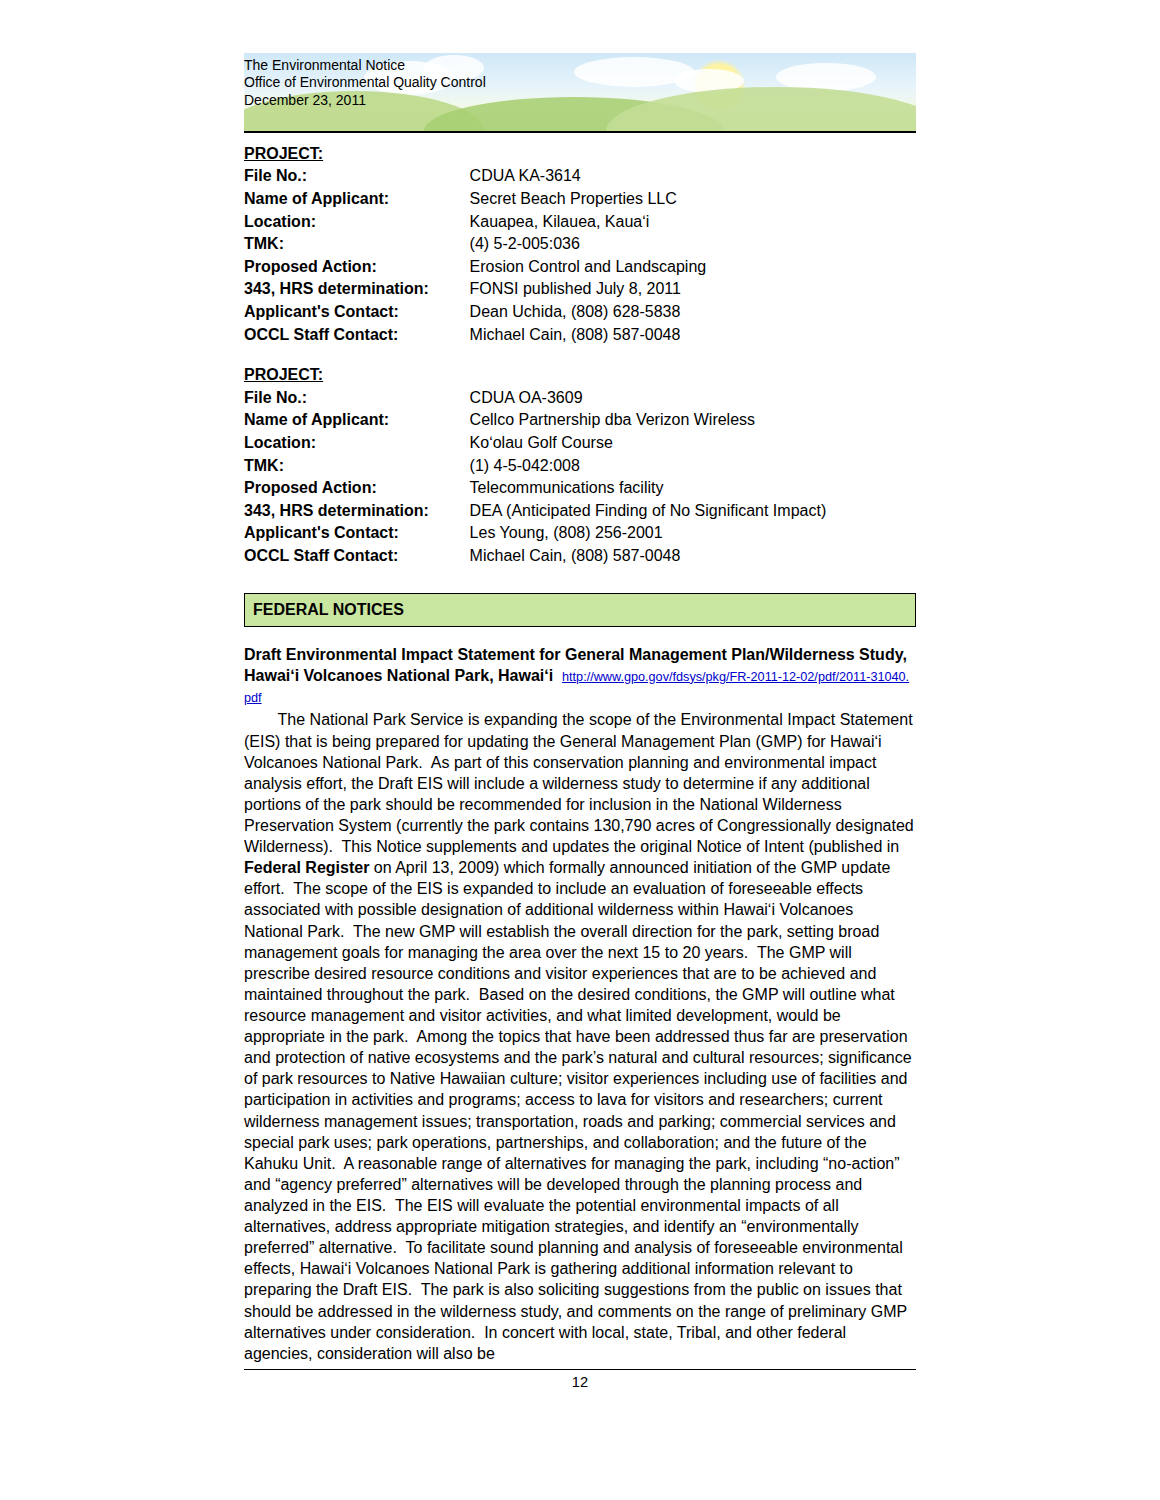The Environmental Notice
Office of Environmental Quality Control
December 23, 2011
PROJECT:
| File No.: | CDUA KA-3614 |
| Name of Applicant: | Secret Beach Properties LLC |
| Location: | Kauapea, Kilauea, Kauaʻi |
| TMK: | (4) 5-2-005:036 |
| Proposed Action: | Erosion Control and Landscaping |
| 343, HRS determination: | FONSI published July 8, 2011 |
| Applicant's Contact: | Dean Uchida, (808) 628-5838 |
| OCCL Staff Contact: | Michael Cain, (808) 587-0048 |
PROJECT:
| File No.: | CDUA OA-3609 |
| Name of Applicant: | Cellco Partnership dba Verizon Wireless |
| Location: | Koʻolau Golf Course |
| TMK: | (1) 4-5-042:008 |
| Proposed Action: | Telecommunications facility |
| 343, HRS determination: | DEA (Anticipated Finding of No Significant Impact) |
| Applicant's Contact: | Les Young, (808) 256-2001 |
| OCCL Staff Contact: | Michael Cain, (808) 587-0048 |
FEDERAL NOTICES
Draft Environmental Impact Statement for General Management Plan/Wilderness Study, Hawaiʻi Volcanoes National Park, Hawaiʻi http://www.gpo.gov/fdsys/pkg/FR-2011-12-02/pdf/2011-31040.pdf
The National Park Service is expanding the scope of the Environmental Impact Statement (EIS) that is being prepared for updating the General Management Plan (GMP) for Hawaiʻi Volcanoes National Park. As part of this conservation planning and environmental impact analysis effort, the Draft EIS will include a wilderness study to determine if any additional portions of the park should be recommended for inclusion in the National Wilderness Preservation System (currently the park contains 130,790 acres of Congressionally designated Wilderness). This Notice supplements and updates the original Notice of Intent (published in Federal Register on April 13, 2009) which formally announced initiation of the GMP update effort. The scope of the EIS is expanded to include an evaluation of foreseeable effects associated with possible designation of additional wilderness within Hawaiʻi Volcanoes National Park. The new GMP will establish the overall direction for the park, setting broad management goals for managing the area over the next 15 to 20 years. The GMP will prescribe desired resource conditions and visitor experiences that are to be achieved and maintained throughout the park. Based on the desired conditions, the GMP will outline what resource management and visitor activities, and what limited development, would be appropriate in the park. Among the topics that have been addressed thus far are preservation and protection of native ecosystems and the park’s natural and cultural resources; significance of park resources to Native Hawaiian culture; visitor experiences including use of facilities and participation in activities and programs; access to lava for visitors and researchers; current wilderness management issues; transportation, roads and parking; commercial services and special park uses; park operations, partnerships, and collaboration; and the future of the Kahuku Unit. A reasonable range of alternatives for managing the park, including “no-action” and “agency preferred” alternatives will be developed through the planning process and analyzed in the EIS. The EIS will evaluate the potential environmental impacts of all alternatives, address appropriate mitigation strategies, and identify an “environmentally preferred” alternative. To facilitate sound planning and analysis of foreseeable environmental effects, Hawaiʻi Volcanoes National Park is gathering additional information relevant to preparing the Draft EIS. The park is also soliciting suggestions from the public on issues that should be addressed in the wilderness study, and comments on the range of preliminary GMP alternatives under consideration. In concert with local, state, Tribal, and other federal agencies, consideration will also be
12